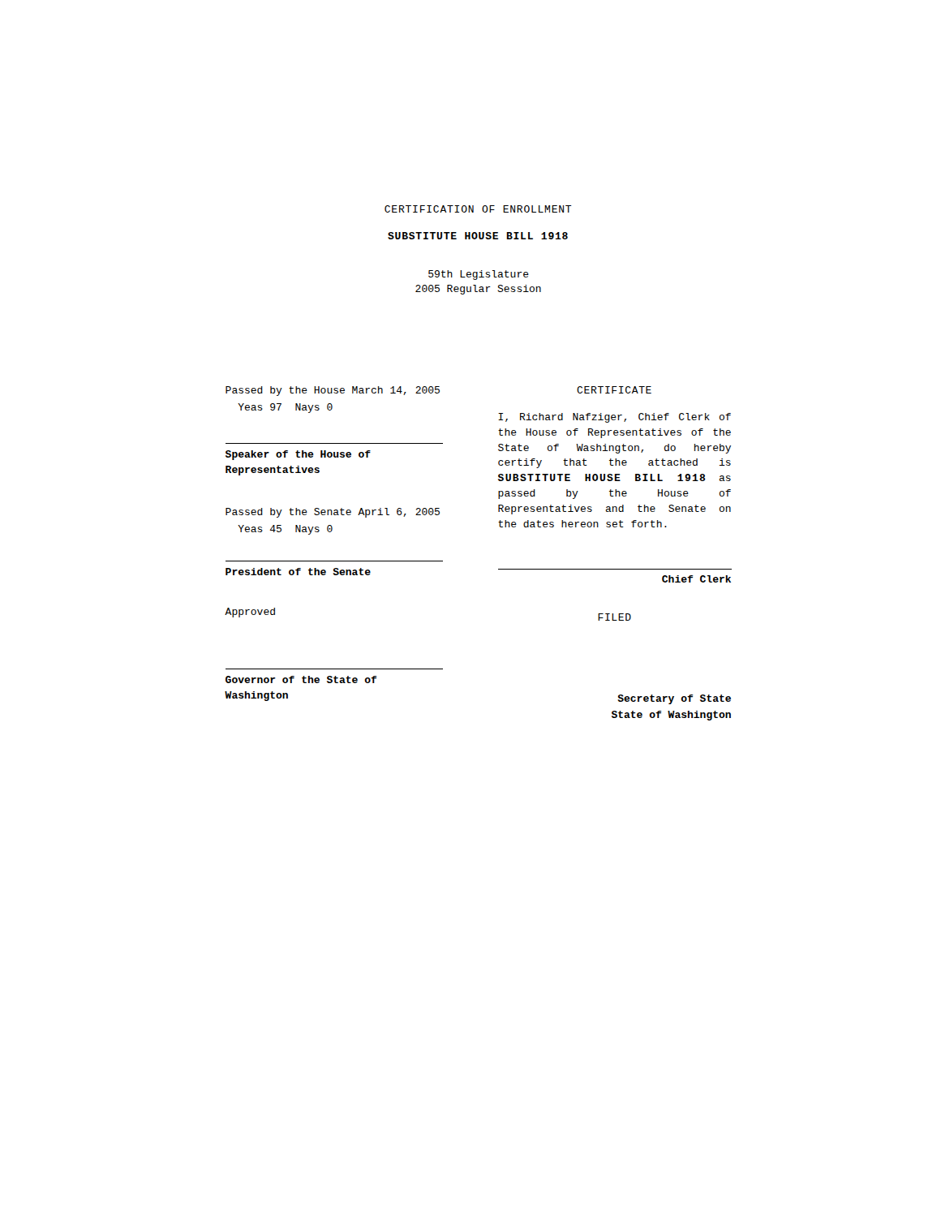CERTIFICATION OF ENROLLMENT
SUBSTITUTE HOUSE BILL 1918
59th Legislature
2005 Regular Session
Passed by the House March 14, 2005
Yeas 97 Nays 0
Speaker of the House of Representatives
Passed by the Senate April 6, 2005
Yeas 45 Nays 0
President of the Senate
Approved
Governor of the State of Washington
CERTIFICATE
I, Richard Nafziger, Chief Clerk of the House of Representatives of the State of Washington, do hereby certify that the attached is SUBSTITUTE HOUSE BILL 1918 as passed by the House of Representatives and the Senate on the dates hereon set forth.
Chief Clerk
FILED
Secretary of State
State of Washington